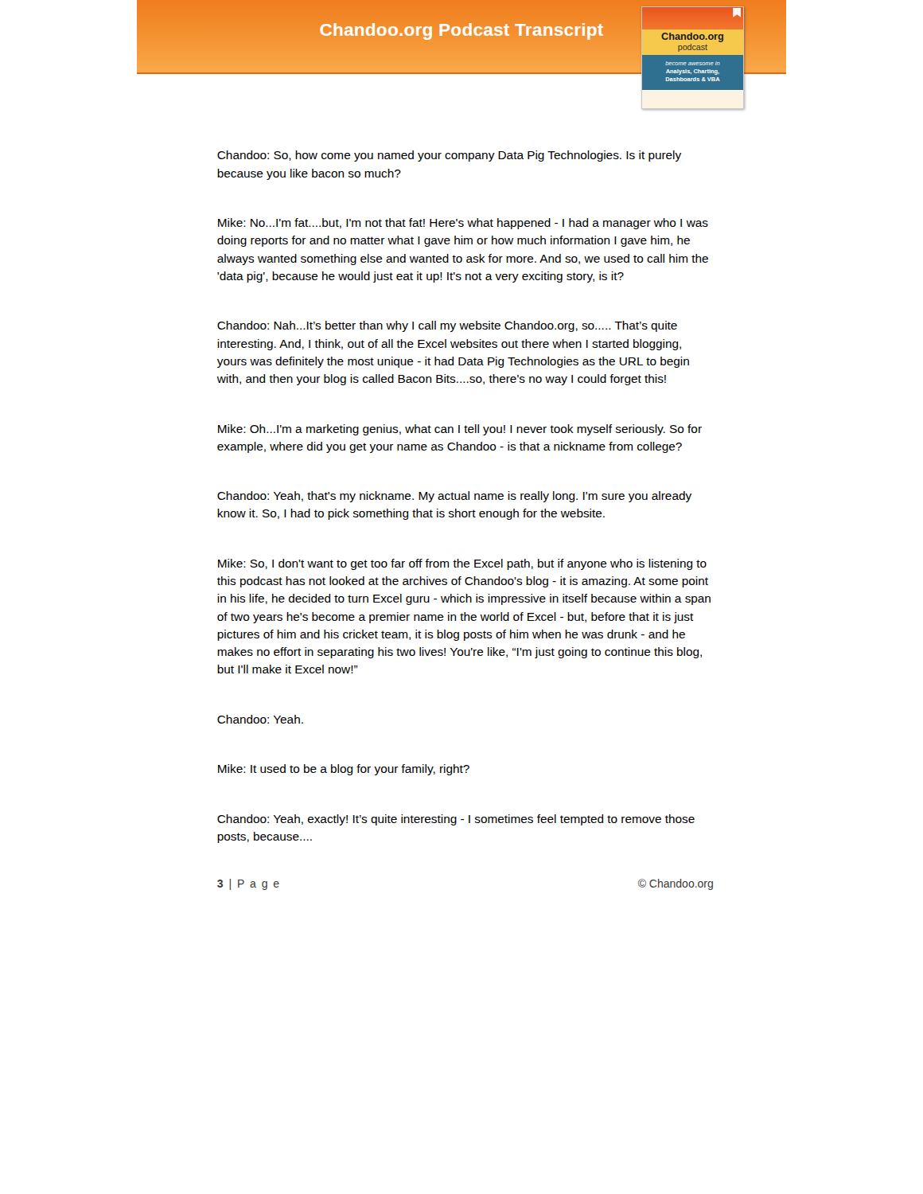Chandoo.org Podcast Transcript
Chandoo.org
podcast
become awesome in Analysis, Charting, Dashboards & VBA
Chandoo: So, how come you named your company Data Pig Technologies. Is it purely because you like bacon so much?
Mike: No...I'm fat....but, I'm not that fat! Here's what happened - I had a manager who I was doing reports for and no matter what I gave him or how much information I gave him, he always wanted something else and wanted to ask for more. And so, we used to call him the 'data pig', because he would just eat it up! It's not a very exciting story, is it?
Chandoo: Nah...It’s better than why I call my website Chandoo.org, so..... That’s quite interesting. And, I think, out of all the Excel websites out there when I started blogging, yours was definitely the most unique - it had Data Pig Technologies as the URL to begin with, and then your blog is called Bacon Bits....so, there's no way I could forget this!
Mike: Oh...I'm a marketing genius, what can I tell you! I never took myself seriously. So for example, where did you get your name as Chandoo - is that a nickname from college?
Chandoo: Yeah, that's my nickname. My actual name is really long. I'm sure you already know it. So, I had to pick something that is short enough for the website.
Mike: So, I don't want to get too far off from the Excel path, but if anyone who is listening to this podcast has not looked at the archives of Chandoo's blog - it is amazing. At some point in his life, he decided to turn Excel guru - which is impressive in itself because within a span of two years he's become a premier name in the world of Excel - but, before that it is just pictures of him and his cricket team, it is blog posts of him when he was drunk - and he makes no effort in separating his two lives! You're like, “I'm just going to continue this blog, but I'll make it Excel now!”
Chandoo: Yeah.
Mike: It used to be a blog for your family, right?
Chandoo: Yeah, exactly! It’s quite interesting - I sometimes feel tempted to remove those posts, because....
3 | P a g e
© Chandoo.org